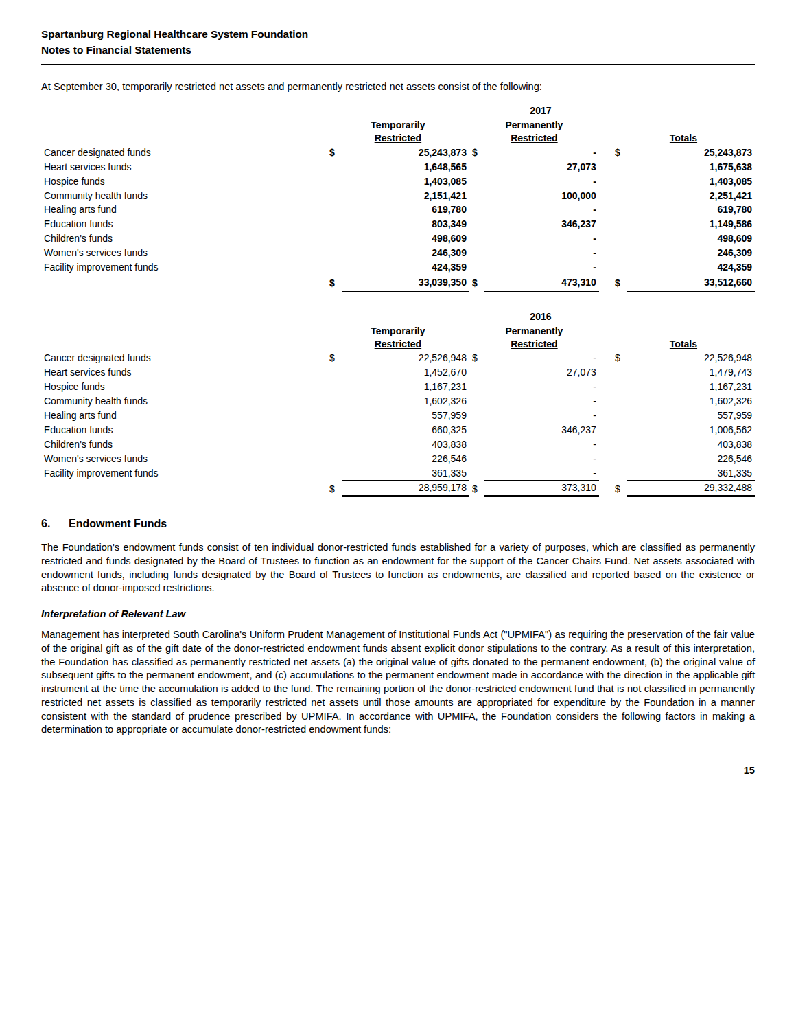Spartanburg Regional Healthcare System Foundation
Notes to Financial Statements
At September 30, temporarily restricted net assets and permanently restricted net assets consist of the following:
| | 2017 |
| | Temporarily Restricted | Permanently Restricted | | Totals |
| Cancer designated funds | $ | 25,243,873 | $ | - | | $ | 25,243,873 |
| Heart services funds | | 1,648,565 | | 27,073 | | | 1,675,638 |
| Hospice funds | | 1,403,085 | | - | | | 1,403,085 |
| Community health funds | | 2,151,421 | | 100,000 | | | 2,251,421 |
| Healing arts fund | | 619,780 | | - | | | 619,780 |
| Education funds | | 803,349 | | 346,237 | | | 1,149,586 |
| Children's funds | | 498,609 | | - | | | 498,609 |
| Women's services funds | | 246,309 | | - | | | 246,309 |
| Facility improvement funds | | 424,359 | | - | | | 424,359 |
| | $ | 33,039,350 | $ | 473,310 | | $ | 33,512,660 |
| | 2016 |
| | Temporarily Restricted | Permanently Restricted | | Totals |
| Cancer designated funds | $ | 22,526,948 | $ | - | | $ | 22,526,948 |
| Heart services funds | | 1,452,670 | | 27,073 | | | 1,479,743 |
| Hospice funds | | 1,167,231 | | - | | | 1,167,231 |
| Community health funds | | 1,602,326 | | - | | | 1,602,326 |
| Healing arts fund | | 557,959 | | - | | | 557,959 |
| Education funds | | 660,325 | | 346,237 | | | 1,006,562 |
| Children's funds | | 403,838 | | - | | | 403,838 |
| Women's services funds | | 226,546 | | - | | | 226,546 |
| Facility improvement funds | | 361,335 | | - | | | 361,335 |
| | $ | 28,959,178 | $ | 373,310 | | $ | 29,332,488 |
6. Endowment Funds
The Foundation's endowment funds consist of ten individual donor-restricted funds established for a variety of purposes, which are classified as permanently restricted and funds designated by the Board of Trustees to function as an endowment for the support of the Cancer Chairs Fund. Net assets associated with endowment funds, including funds designated by the Board of Trustees to function as endowments, are classified and reported based on the existence or absence of donor-imposed restrictions.
Interpretation of Relevant Law
Management has interpreted South Carolina's Uniform Prudent Management of Institutional Funds Act ("UPMIFA") as requiring the preservation of the fair value of the original gift as of the gift date of the donor-restricted endowment funds absent explicit donor stipulations to the contrary. As a result of this interpretation, the Foundation has classified as permanently restricted net assets (a) the original value of gifts donated to the permanent endowment, (b) the original value of subsequent gifts to the permanent endowment, and (c) accumulations to the permanent endowment made in accordance with the direction in the applicable gift instrument at the time the accumulation is added to the fund. The remaining portion of the donor-restricted endowment fund that is not classified in permanently restricted net assets is classified as temporarily restricted net assets until those amounts are appropriated for expenditure by the Foundation in a manner consistent with the standard of prudence prescribed by UPMIFA. In accordance with UPMIFA, the Foundation considers the following factors in making a determination to appropriate or accumulate donor-restricted endowment funds:
15